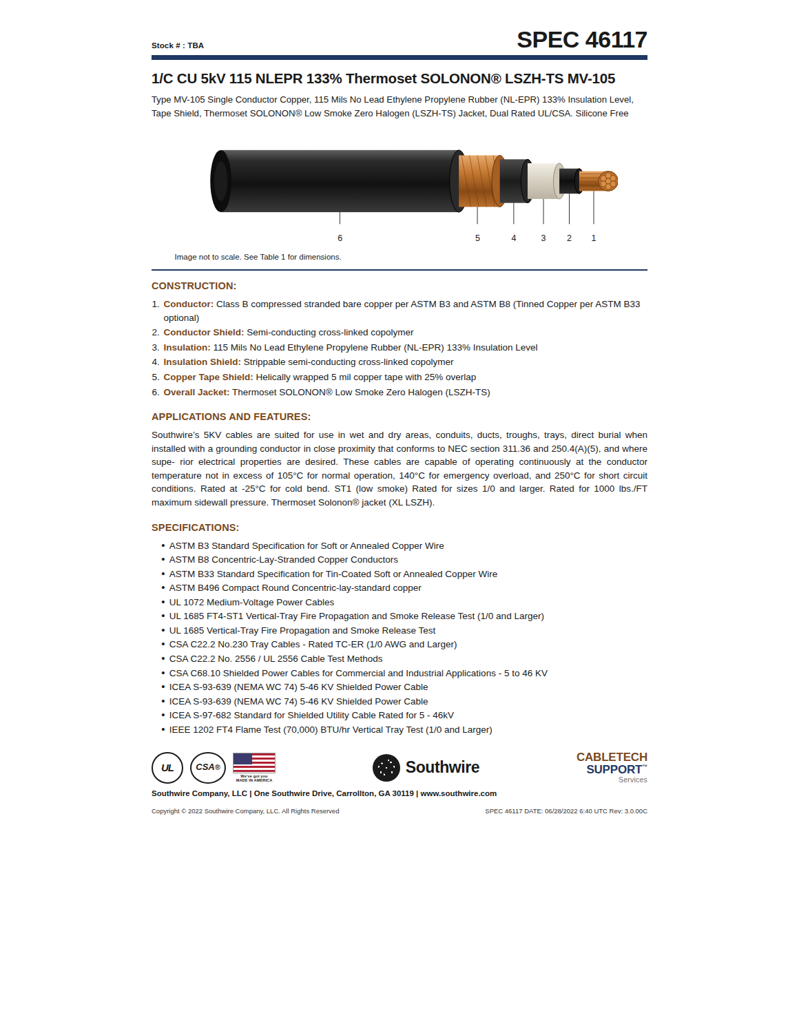Stock # : TBA
SPEC 46117
1/C CU 5kV 115 NLEPR 133% Thermoset SOLONON® LSZH-TS MV-105
Type MV-105 Single Conductor Copper, 115 Mils No Lead Ethylene Propylene Rubber (NL-EPR) 133% Insulation Level, Tape Shield, Thermoset SOLONON® Low Smoke Zero Halogen (LSZH-TS) Jacket, Dual Rated UL/CSA. Silicone Free
6 5 4 3 2 1
Image not to scale. See Table 1 for dimensions.
Construction:
Conductor: Class B compressed stranded bare copper per ASTM B3 and ASTM B8 (Tinned Copper per ASTM B33 optional)
Conductor Shield: Semi-conducting cross-linked copolymer
Insulation: 115 Mils No Lead Ethylene Propylene Rubber (NL-EPR) 133% Insulation Level
Insulation Shield: Strippable semi-conducting cross-linked copolymer
Copper Tape Shield: Helically wrapped 5 mil copper tape with 25% overlap
Overall Jacket: Thermoset SOLONON® Low Smoke Zero Halogen (LSZH-TS)
Applications and Features:
Southwire’s 5KV cables are suited for use in wet and dry areas, conduits, ducts, troughs, trays, direct burial when installed with a grounding conductor in close proximity that conforms to NEC section 311.36 and 250.4(A)(5), and where supe- rior electrical properties are desired. These cables are capable of operating continuously at the conductor temperature not in excess of 105°C for normal operation, 140°C for emergency overload, and 250°C for short circuit conditions. Rated at -25°C for cold bend. ST1 (low smoke) Rated for sizes 1/0 and larger. Rated for 1000 lbs./FT maximum sidewall pressure. Thermoset Solonon® jacket (XL LSZH).
Specifications:
ASTM B3 Standard Specification for Soft or Annealed Copper Wire
ASTM B8 Concentric-Lay-Stranded Copper Conductors
ASTM B33 Standard Specification for Tin-Coated Soft or Annealed Copper Wire
ASTM B496 Compact Round Concentric-lay-standard copper
UL 1072 Medium-Voltage Power Cables
UL 1685 FT4-ST1 Vertical-Tray Fire Propagation and Smoke Release Test (1/0 and Larger)
UL 1685 Vertical-Tray Fire Propagation and Smoke Release Test
CSA C22.2 No.230 Tray Cables - Rated TC-ER (1/0 AWG and Larger)
CSA C22.2 No. 2556 / UL 2556 Cable Test Methods
CSA C68.10 Shielded Power Cables for Commercial and Industrial Applications - 5 to 46 KV
ICEA S-93-639 (NEMA WC 74) 5-46 KV Shielded Power Cable
ICEA S-93-639 (NEMA WC 74) 5-46 KV Shielded Power Cable
ICEA S-97-682 Standard for Shielded Utility Cable Rated for 5 - 46kV
IEEE 1202 FT4 Flame Test (70,000) BTU/hr Vertical Tray Test (1/0 and Larger)
UL
CSA®
We’ve got you
MADE IN AMERICA
Southwire
CABLETECH
SUPPORT™
Services
Southwire Company, LLC | One Southwire Drive, Carrollton, GA 30119 | www.southwire.com
Copyright © 2022 Southwire Company, LLC. All Rights Reserved
SPEC 46117 DATE: 06/28/2022 6:40 UTC Rev: 3.0.00C